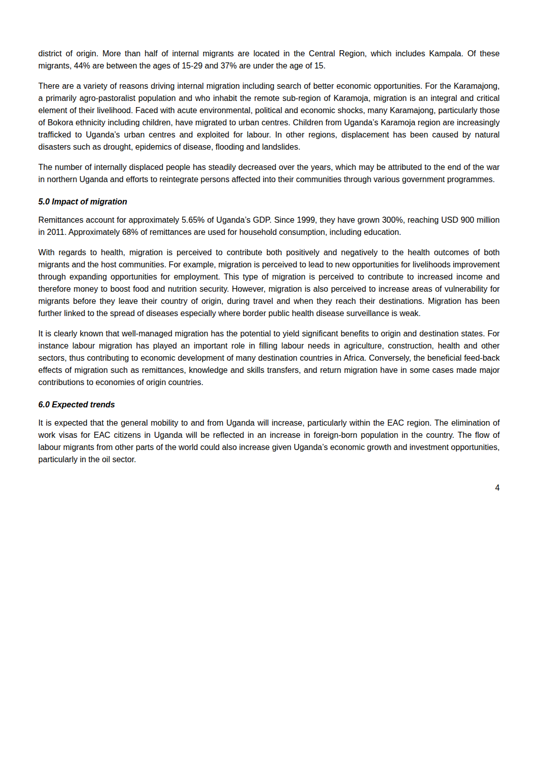district of origin. More than half of internal migrants are located in the Central Region, which includes Kampala. Of these migrants, 44% are between the ages of 15-29 and 37% are under the age of 15.
There are a variety of reasons driving internal migration including search of better economic opportunities. For the Karamajong, a primarily agro-pastoralist population and who inhabit the remote sub-region of Karamoja, migration is an integral and critical element of their livelihood. Faced with acute environmental, political and economic shocks, many Karamajong, particularly those of Bokora ethnicity including children, have migrated to urban centres. Children from Uganda’s Karamoja region are increasingly trafficked to Uganda’s urban centres and exploited for labour. In other regions, displacement has been caused by natural disasters such as drought, epidemics of disease, flooding and landslides.
The number of internally displaced people has steadily decreased over the years, which may be attributed to the end of the war in northern Uganda and efforts to reintegrate persons affected into their communities through various government programmes.
5.0 Impact of migration
Remittances account for approximately 5.65% of Uganda’s GDP. Since 1999, they have grown 300%, reaching USD 900 million in 2011. Approximately 68% of remittances are used for household consumption, including education.
With regards to health, migration is perceived to contribute both positively and negatively to the health outcomes of both migrants and the host communities. For example, migration is perceived to lead to new opportunities for livelihoods improvement through expanding opportunities for employment. This type of migration is perceived to contribute to increased income and therefore money to boost food and nutrition security. However, migration is also perceived to increase areas of vulnerability for migrants before they leave their country of origin, during travel and when they reach their destinations. Migration has been further linked to the spread of diseases especially where border public health disease surveillance is weak.
It is clearly known that well-managed migration has the potential to yield significant benefits to origin and destination states. For instance labour migration has played an important role in filling labour needs in agriculture, construction, health and other sectors, thus contributing to economic development of many destination countries in Africa. Conversely, the beneficial feed-back effects of migration such as remittances, knowledge and skills transfers, and return migration have in some cases made major contributions to economies of origin countries.
6.0 Expected trends
It is expected that the general mobility to and from Uganda will increase, particularly within the EAC region. The elimination of work visas for EAC citizens in Uganda will be reflected in an increase in foreign-born population in the country. The flow of labour migrants from other parts of the world could also increase given Uganda’s economic growth and investment opportunities, particularly in the oil sector.
4